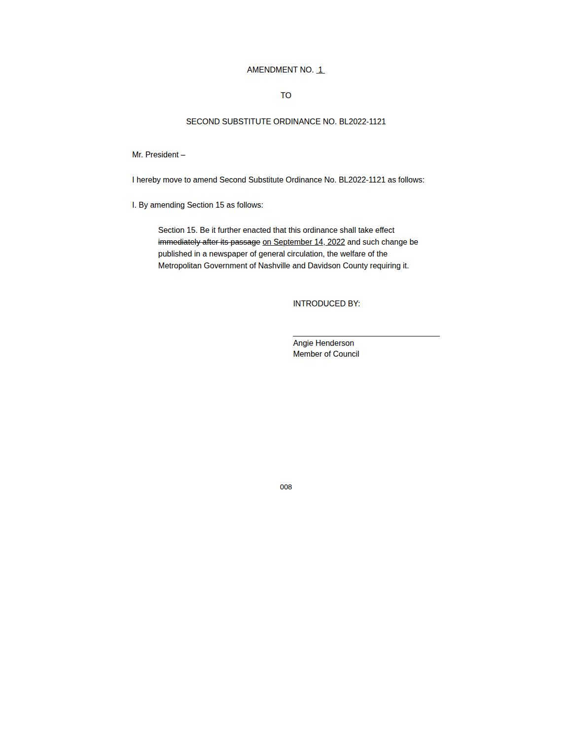AMENDMENT NO. 1
TO
SECOND SUBSTITUTE ORDINANCE NO. BL2022-1121
Mr. President –
I hereby move to amend Second Substitute Ordinance No. BL2022-1121 as follows:
I. By amending Section 15 as follows:
Section 15. Be it further enacted that this ordinance shall take effect immediately after its passage on September 14, 2022 and such change be published in a newspaper of general circulation, the welfare of the Metropolitan Government of Nashville and Davidson County requiring it.
INTRODUCED BY:
Angie Henderson
Member of Council
008